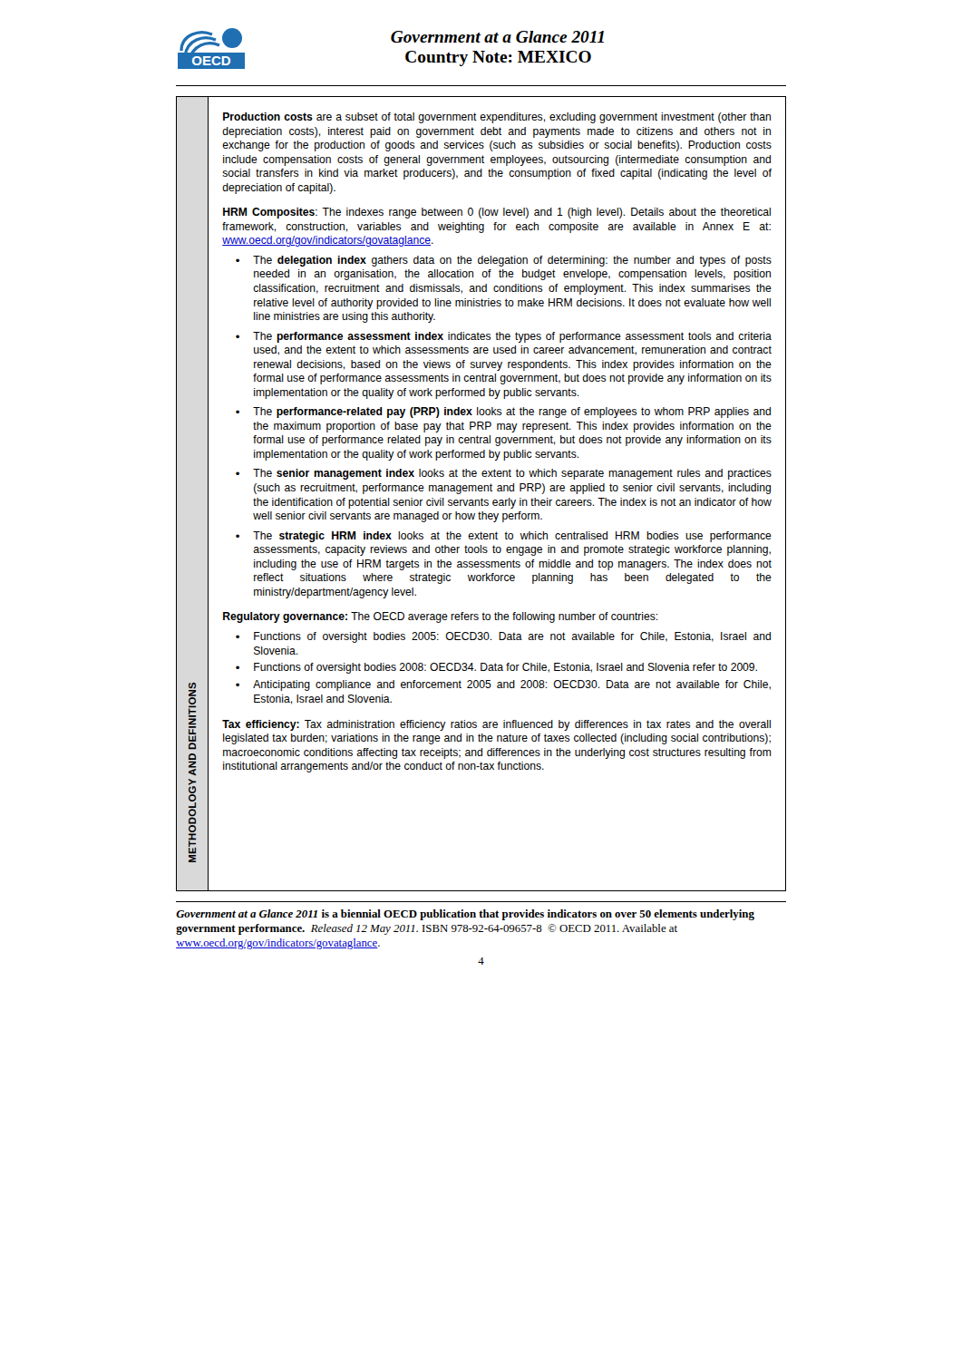OECD
Government at a Glance 2011
Country Note: MEXICO
METHODOLOGY AND DEFINITIONS
Production costs are a subset of total government expenditures, excluding government investment (other than depreciation costs), interest paid on government debt and payments made to citizens and others not in exchange for the production of goods and services (such as subsidies or social benefits). Production costs include compensation costs of general government employees, outsourcing (intermediate consumption and social transfers in kind via market producers), and the consumption of fixed capital (indicating the level of depreciation of capital).
HRM Composites: The indexes range between 0 (low level) and 1 (high level). Details about the theoretical framework, construction, variables and weighting for each composite are available in Annex E at: www.oecd.org/gov/indicators/govataglance.
The delegation index gathers data on the delegation of determining: the number and types of posts needed in an organisation, the allocation of the budget envelope, compensation levels, position classification, recruitment and dismissals, and conditions of employment. This index summarises the relative level of authority provided to line ministries to make HRM decisions. It does not evaluate how well line ministries are using this authority.
The performance assessment index indicates the types of performance assessment tools and criteria used, and the extent to which assessments are used in career advancement, remuneration and contract renewal decisions, based on the views of survey respondents. This index provides information on the formal use of performance assessments in central government, but does not provide any information on its implementation or the quality of work performed by public servants.
The performance-related pay (PRP) index looks at the range of employees to whom PRP applies and the maximum proportion of base pay that PRP may represent. This index provides information on the formal use of performance related pay in central government, but does not provide any information on its implementation or the quality of work performed by public servants.
The senior management index looks at the extent to which separate management rules and practices (such as recruitment, performance management and PRP) are applied to senior civil servants, including the identification of potential senior civil servants early in their careers. The index is not an indicator of how well senior civil servants are managed or how they perform.
The strategic HRM index looks at the extent to which centralised HRM bodies use performance assessments, capacity reviews and other tools to engage in and promote strategic workforce planning, including the use of HRM targets in the assessments of middle and top managers. The index does not reflect situations where strategic workforce planning has been delegated to the ministry/department/agency level.
Regulatory governance: The OECD average refers to the following number of countries:
Functions of oversight bodies 2005: OECD30. Data are not available for Chile, Estonia, Israel and Slovenia.
Functions of oversight bodies 2008: OECD34. Data for Chile, Estonia, Israel and Slovenia refer to 2009.
Anticipating compliance and enforcement 2005 and 2008: OECD30. Data are not available for Chile, Estonia, Israel and Slovenia.
Tax efficiency: Tax administration efficiency ratios are influenced by differences in tax rates and the overall legislated tax burden; variations in the range and in the nature of taxes collected (including social contributions); macroeconomic conditions affecting tax receipts; and differences in the underlying cost structures resulting from institutional arrangements and/or the conduct of non-tax functions.
Government at a Glance 2011 is a biennial OECD publication that provides indicators on over 50 elements underlying government performance. Released 12 May 2011. ISBN 978-92-64-09657-8 © OECD 2011. Available at www.oecd.org/gov/indicators/govataglance.
4